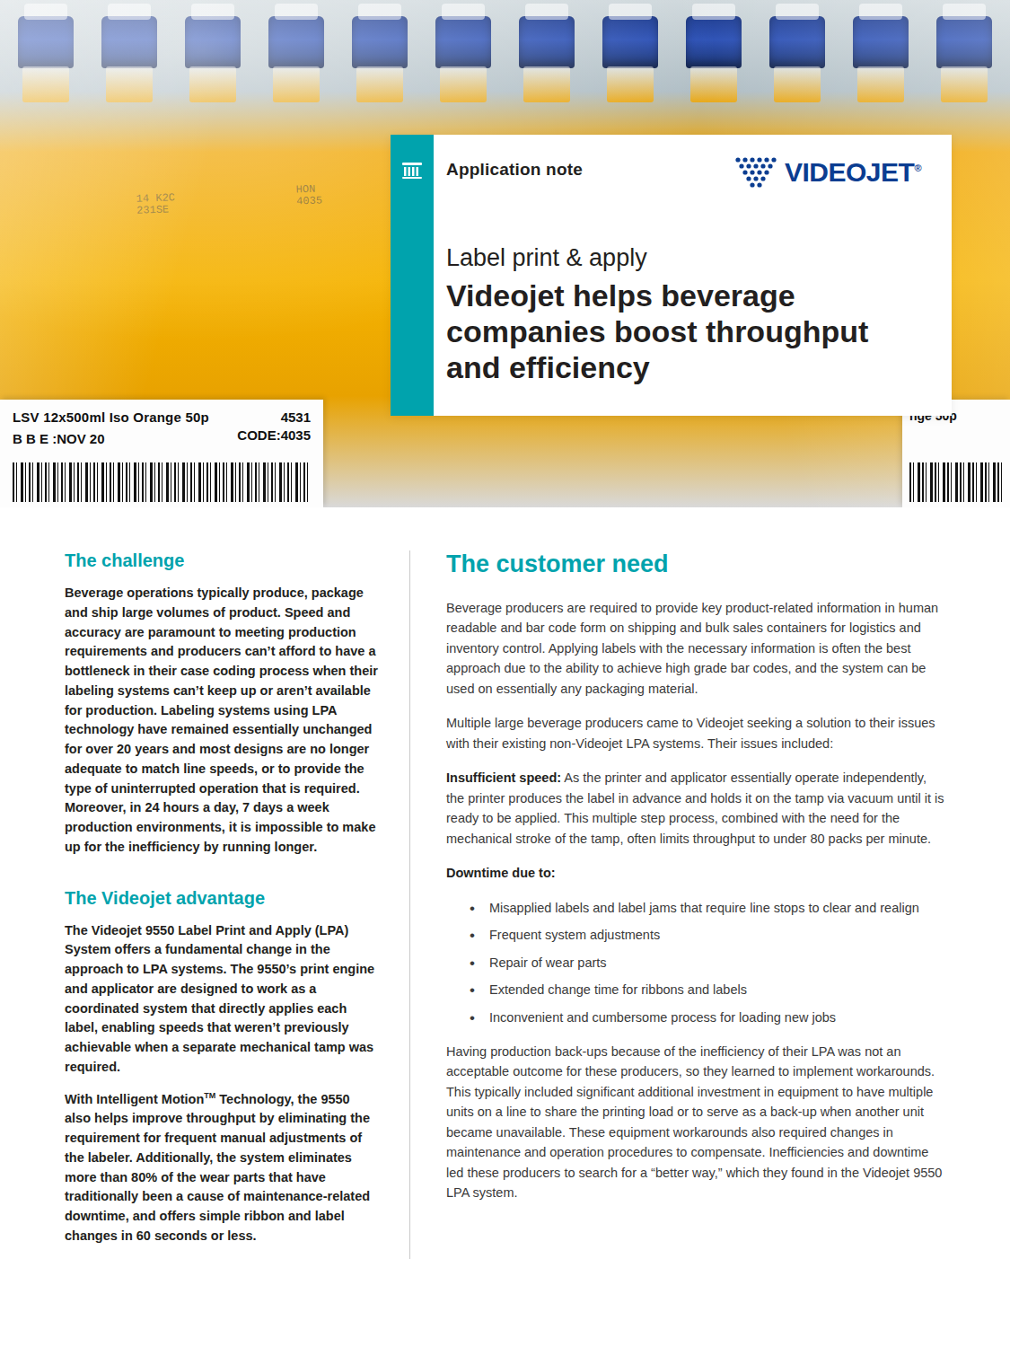14 K2C
231SE
HON
4035
14 K2C
231SE
4531
CODE:4035
LSV 12x500ml Iso Orange 50p
B B E :NOV 20
nge 50p
Application note
VIDEOJET®
Label print & apply
Videojet helps beverage
companies boost throughput
and efficiency
The challenge
Beverage operations typically produce, package and ship large volumes of product. Speed and accuracy are paramount to meeting production requirements and producers can’t afford to have a bottleneck in their case coding process when their labeling systems can’t keep up or aren’t available for production. Labeling systems using LPA technology have remained essentially unchanged for over 20 years and most designs are no longer adequate to match line speeds, or to provide the type of uninterrupted operation that is required. Moreover, in 24 hours a day, 7 days a week production environments, it is impossible to make up for the inefficiency by running longer.
The Videojet advantage
The Videojet 9550 Label Print and Apply (LPA) System offers a fundamental change in the approach to LPA systems. The 9550’s print engine and applicator are designed to work as a coordinated system that directly applies each label, enabling speeds that weren’t previously achievable when a separate mechanical tamp was required.
With Intelligent MotionTM Technology, the 9550 also helps improve throughput by eliminating the requirement for frequent manual adjustments of the labeler. Additionally, the system eliminates more than 80% of the wear parts that have traditionally been a cause of maintenance-related downtime, and offers simple ribbon and label changes in 60 seconds or less.
The customer need
Beverage producers are required to provide key product-related information in human readable and bar code form on shipping and bulk sales containers for logistics and inventory control. Applying labels with the necessary information is often the best approach due to the ability to achieve high grade bar codes, and the system can be used on essentially any packaging material.
Multiple large beverage producers came to Videojet seeking a solution to their issues with their existing non-Videojet LPA systems. Their issues included:
Insufficient speed: As the printer and applicator essentially operate independently, the printer produces the label in advance and holds it on the tamp via vacuum until it is ready to be applied. This multiple step process, combined with the need for the mechanical stroke of the tamp, often limits throughput to under 80 packs per minute.
Downtime due to:
Misapplied labels and label jams that require line stops to clear and realign
Frequent system adjustments
Repair of wear parts
Extended change time for ribbons and labels
Inconvenient and cumbersome process for loading new jobs
Having production back-ups because of the inefficiency of their LPA was not an acceptable outcome for these producers, so they learned to implement workarounds. This typically included significant additional investment in equipment to have multiple units on a line to share the printing load or to serve as a back-up when another unit became unavailable. These equipment workarounds also required changes in maintenance and operation procedures to compensate. Inefficiencies and downtime led these producers to search for a “better way,” which they found in the Videojet 9550 LPA system.